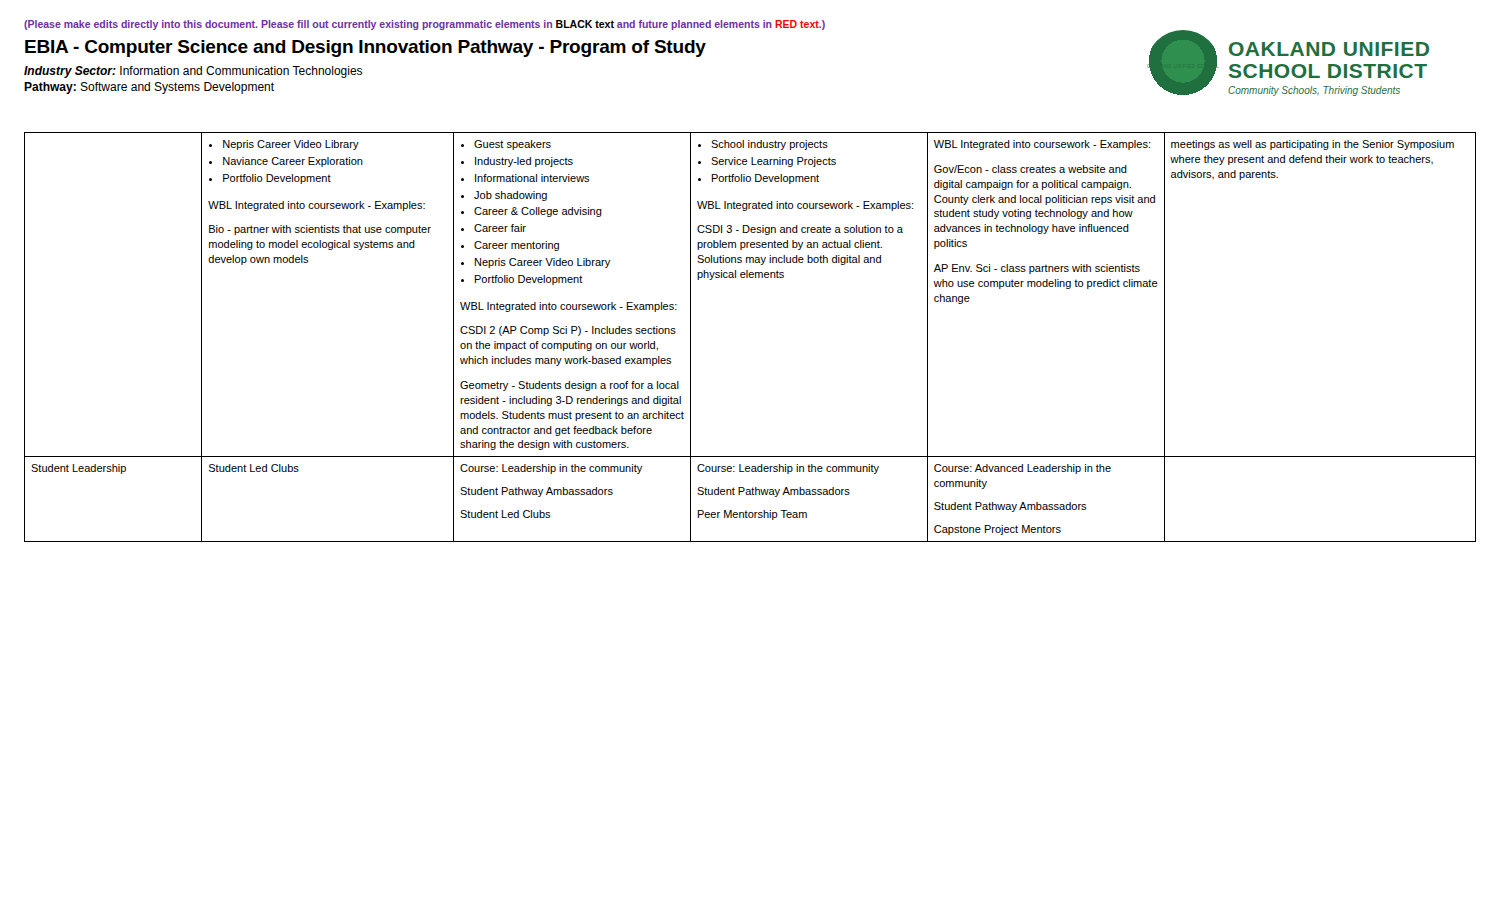(Please make edits directly into this document. Please fill out currently existing programmatic elements in BLACK text and future planned elements in RED text.)
OAKLAND UNIFIED
SCHOOL DISTRICT
Community Schools, Thriving Students
EBIA - Computer Science and Design Innovation Pathway - Program of Study
Industry Sector: Information and Communication Technologies
Pathway: Software and Systems Development
| | Nepris Career Video Library Naviance Career Exploration Portfolio Development WBL Integrated into coursework - Examples: Bio - partner with scientists that use computer modeling to model ecological systems and develop own models | Guest speakers Industry-led projects Informational interviews Job shadowing Career & College advising Career fair Career mentoring Nepris Career Video Library Portfolio Development WBL Integrated into coursework - Examples: CSDI 2 (AP Comp Sci P) - Includes sections on the impact of computing on our world, which includes many work-based examples Geometry - Students design a roof for a local resident - including 3-D renderings and digital models. Students must present to an architect and contractor and get feedback before sharing the design with customers. | School industry projects Service Learning Projects Portfolio Development WBL Integrated into coursework - Examples: CSDI 3 - Design and create a solution to a problem presented by an actual client. Solutions may include both digital and physical elements | WBL Integrated into coursework - Examples: Gov/Econ - class creates a website and digital campaign for a political campaign. County clerk and local politician reps visit and student study voting technology and how advances in technology have influenced politics AP Env. Sci - class partners with scientists who use computer modeling to predict climate change | meetings as well as participating in the Senior Symposium where they present and defend their work to teachers, advisors, and parents. |
| Student Leadership | Student Led Clubs | Course: Leadership in the community Student Pathway Ambassadors Student Led Clubs | Course: Leadership in the community Student Pathway Ambassadors Peer Mentorship Team | Course: Advanced Leadership in the community Student Pathway Ambassadors Capstone Project Mentors | |